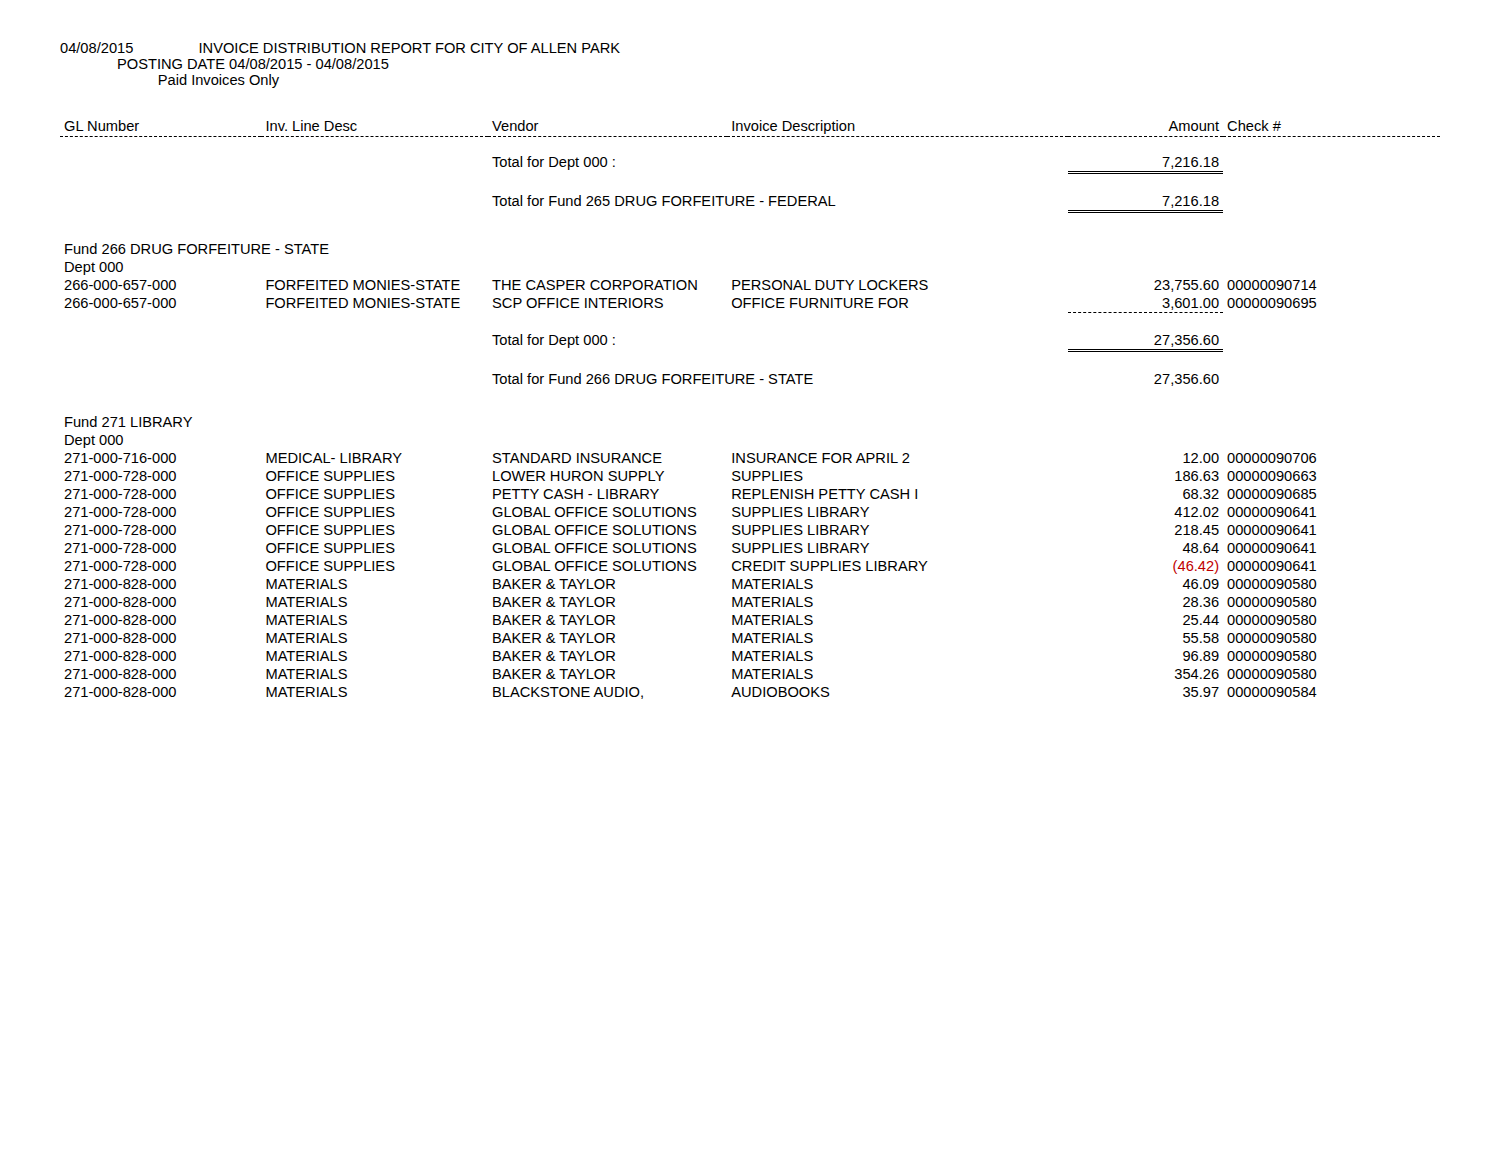04/08/2015 INVOICE DISTRIBUTION REPORT FOR CITY OF ALLEN PARK
POSTING DATE 04/08/2015 - 04/08/2015
Paid Invoices Only
| GL Number | Inv. Line Desc | Vendor | Invoice Description | Amount | Check # |
| --- | --- | --- | --- | --- | --- |
| | | Total for Dept 000 : | 7,216.18 | |
| | | Total for Fund 265 DRUG FORFEITURE - FEDERAL | 7,216.18 | |
| Fund 266 DRUG FORFEITURE - STATE |
| Dept 000 |
| 266-000-657-000 | FORFEITED MONIES-STATE | THE CASPER CORPORATION | PERSONAL DUTY LOCKERS | 23,755.60 | 00000090714 |
| 266-000-657-000 | FORFEITED MONIES-STATE | SCP OFFICE INTERIORS | OFFICE FURNITURE FOR | 3,601.00 | 00000090695 |
| | | Total for Dept 000 : | 27,356.60 | |
| | | Total for Fund 266 DRUG FORFEITURE - STATE | 27,356.60 | |
| Fund 271 LIBRARY |
| Dept 000 |
| 271-000-716-000 | MEDICAL- LIBRARY | STANDARD INSURANCE | INSURANCE FOR APRIL 2 | 12.00 | 00000090706 |
| 271-000-728-000 | OFFICE SUPPLIES | LOWER HURON SUPPLY | SUPPLIES | 186.63 | 00000090663 |
| 271-000-728-000 | OFFICE SUPPLIES | PETTY CASH - LIBRARY | REPLENISH PETTY CASH I | 68.32 | 00000090685 |
| 271-000-728-000 | OFFICE SUPPLIES | GLOBAL OFFICE SOLUTIONS | SUPPLIES LIBRARY | 412.02 | 00000090641 |
| 271-000-728-000 | OFFICE SUPPLIES | GLOBAL OFFICE SOLUTIONS | SUPPLIES LIBRARY | 218.45 | 00000090641 |
| 271-000-728-000 | OFFICE SUPPLIES | GLOBAL OFFICE SOLUTIONS | SUPPLIES LIBRARY | 48.64 | 00000090641 |
| 271-000-728-000 | OFFICE SUPPLIES | GLOBAL OFFICE SOLUTIONS | CREDIT SUPPLIES LIBRARY | (46.42) | 00000090641 |
| 271-000-828-000 | MATERIALS | BAKER & TAYLOR | MATERIALS | 46.09 | 00000090580 |
| 271-000-828-000 | MATERIALS | BAKER & TAYLOR | MATERIALS | 28.36 | 00000090580 |
| 271-000-828-000 | MATERIALS | BAKER & TAYLOR | MATERIALS | 25.44 | 00000090580 |
| 271-000-828-000 | MATERIALS | BAKER & TAYLOR | MATERIALS | 55.58 | 00000090580 |
| 271-000-828-000 | MATERIALS | BAKER & TAYLOR | MATERIALS | 96.89 | 00000090580 |
| 271-000-828-000 | MATERIALS | BAKER & TAYLOR | MATERIALS | 354.26 | 00000090580 |
| 271-000-828-000 | MATERIALS | BLACKSTONE AUDIO, | AUDIOBOOKS | 35.97 | 00000090584 |